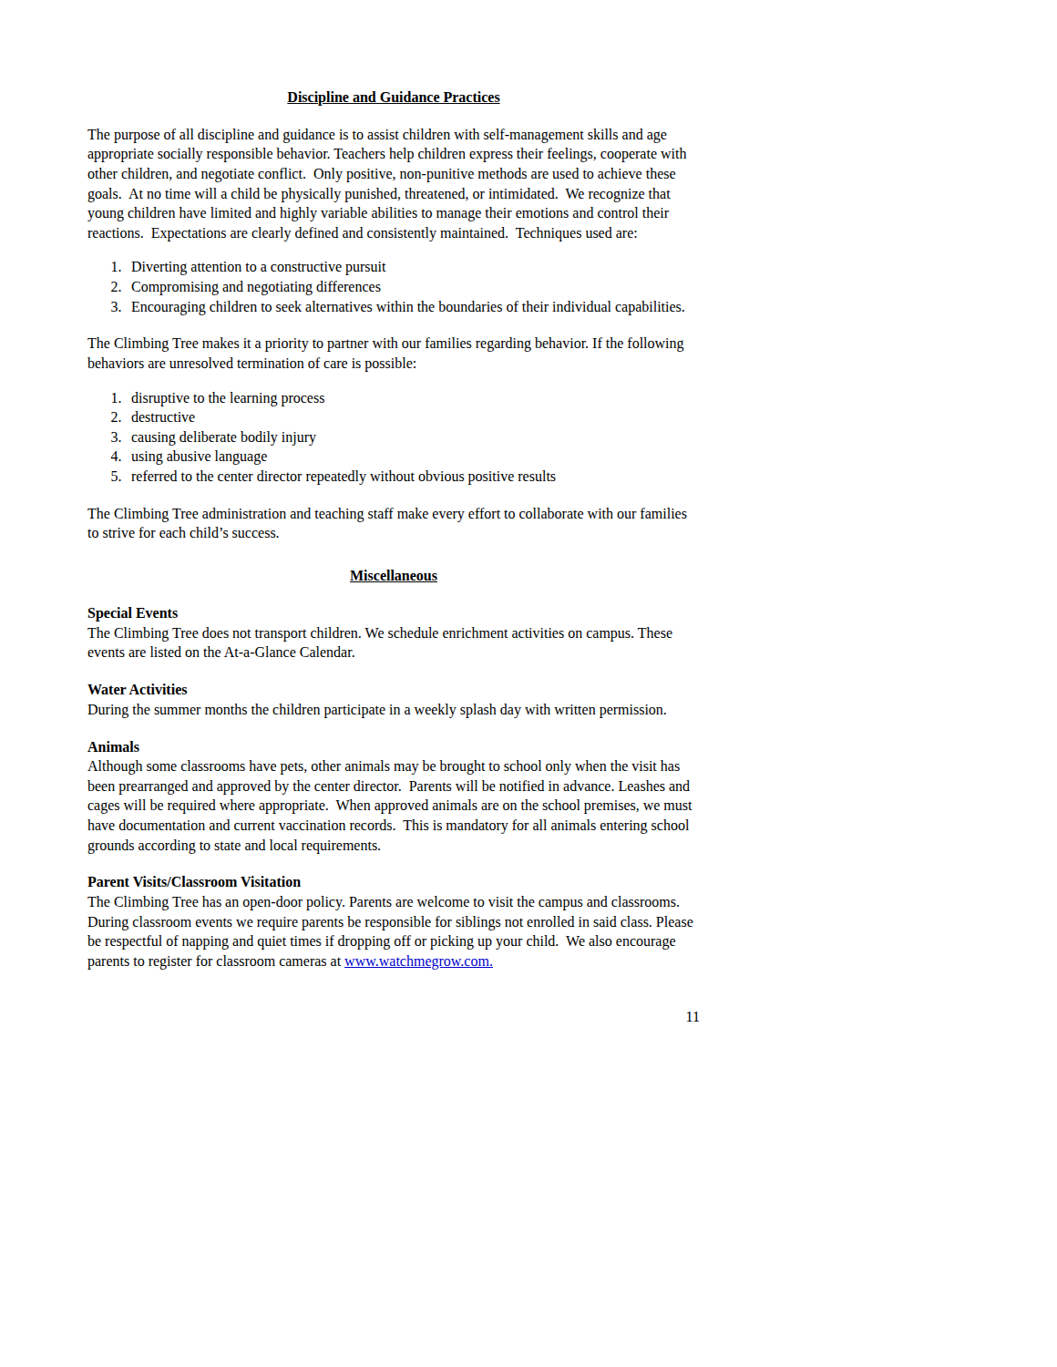Discipline and Guidance Practices
The purpose of all discipline and guidance is to assist children with self-management skills and age appropriate socially responsible behavior. Teachers help children express their feelings, cooperate with other children, and negotiate conflict. Only positive, non-punitive methods are used to achieve these goals. At no time will a child be physically punished, threatened, or intimidated. We recognize that young children have limited and highly variable abilities to manage their emotions and control their reactions. Expectations are clearly defined and consistently maintained. Techniques used are:
Diverting attention to a constructive pursuit
Compromising and negotiating differences
Encouraging children to seek alternatives within the boundaries of their individual capabilities.
The Climbing Tree makes it a priority to partner with our families regarding behavior. If the following behaviors are unresolved termination of care is possible:
disruptive to the learning process
destructive
causing deliberate bodily injury
using abusive language
referred to the center director repeatedly without obvious positive results
The Climbing Tree administration and teaching staff make every effort to collaborate with our families to strive for each child’s success.
Miscellaneous
Special Events
The Climbing Tree does not transport children. We schedule enrichment activities on campus. These events are listed on the At-a-Glance Calendar.
Water Activities
During the summer months the children participate in a weekly splash day with written permission.
Animals
Although some classrooms have pets, other animals may be brought to school only when the visit has been prearranged and approved by the center director. Parents will be notified in advance. Leashes and cages will be required where appropriate. When approved animals are on the school premises, we must have documentation and current vaccination records. This is mandatory for all animals entering school grounds according to state and local requirements.
Parent Visits/Classroom Visitation
The Climbing Tree has an open-door policy. Parents are welcome to visit the campus and classrooms. During classroom events we require parents be responsible for siblings not enrolled in said class. Please be respectful of napping and quiet times if dropping off or picking up your child. We also encourage parents to register for classroom cameras at www.watchmegrow.com.
11